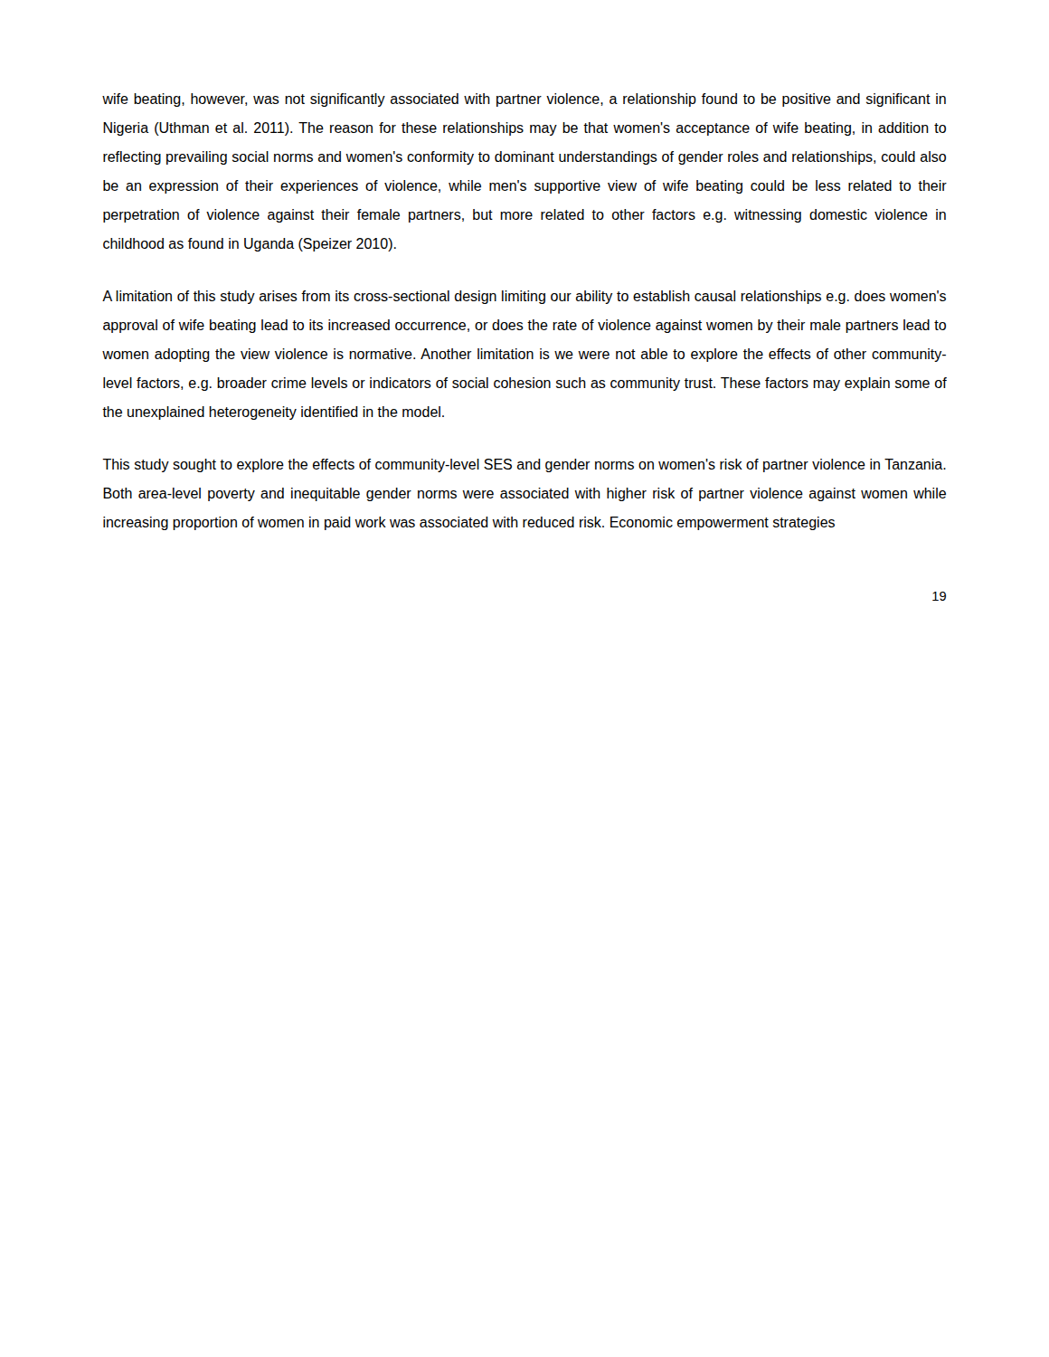wife beating, however, was not significantly associated with partner violence, a relationship found to be positive and significant in Nigeria (Uthman et al. 2011). The reason for these relationships may be that women's acceptance of wife beating, in addition to reflecting prevailing social norms and women's conformity to dominant understandings of gender roles and relationships, could also be an expression of their experiences of violence, while men's supportive view of wife beating could be less related to their perpetration of violence against their female partners, but more related to other factors e.g. witnessing domestic violence in childhood as found in Uganda (Speizer 2010).
A limitation of this study arises from its cross-sectional design limiting our ability to establish causal relationships e.g. does women's approval of wife beating lead to its increased occurrence, or does the rate of violence against women by their male partners lead to women adopting the view violence is normative. Another limitation is we were not able to explore the effects of other community-level factors, e.g. broader crime levels or indicators of social cohesion such as community trust. These factors may explain some of the unexplained heterogeneity identified in the model.
This study sought to explore the effects of community-level SES and gender norms on women's risk of partner violence in Tanzania. Both area-level poverty and inequitable gender norms were associated with higher risk of partner violence against women while increasing proportion of women in paid work was associated with reduced risk. Economic empowerment strategies
19